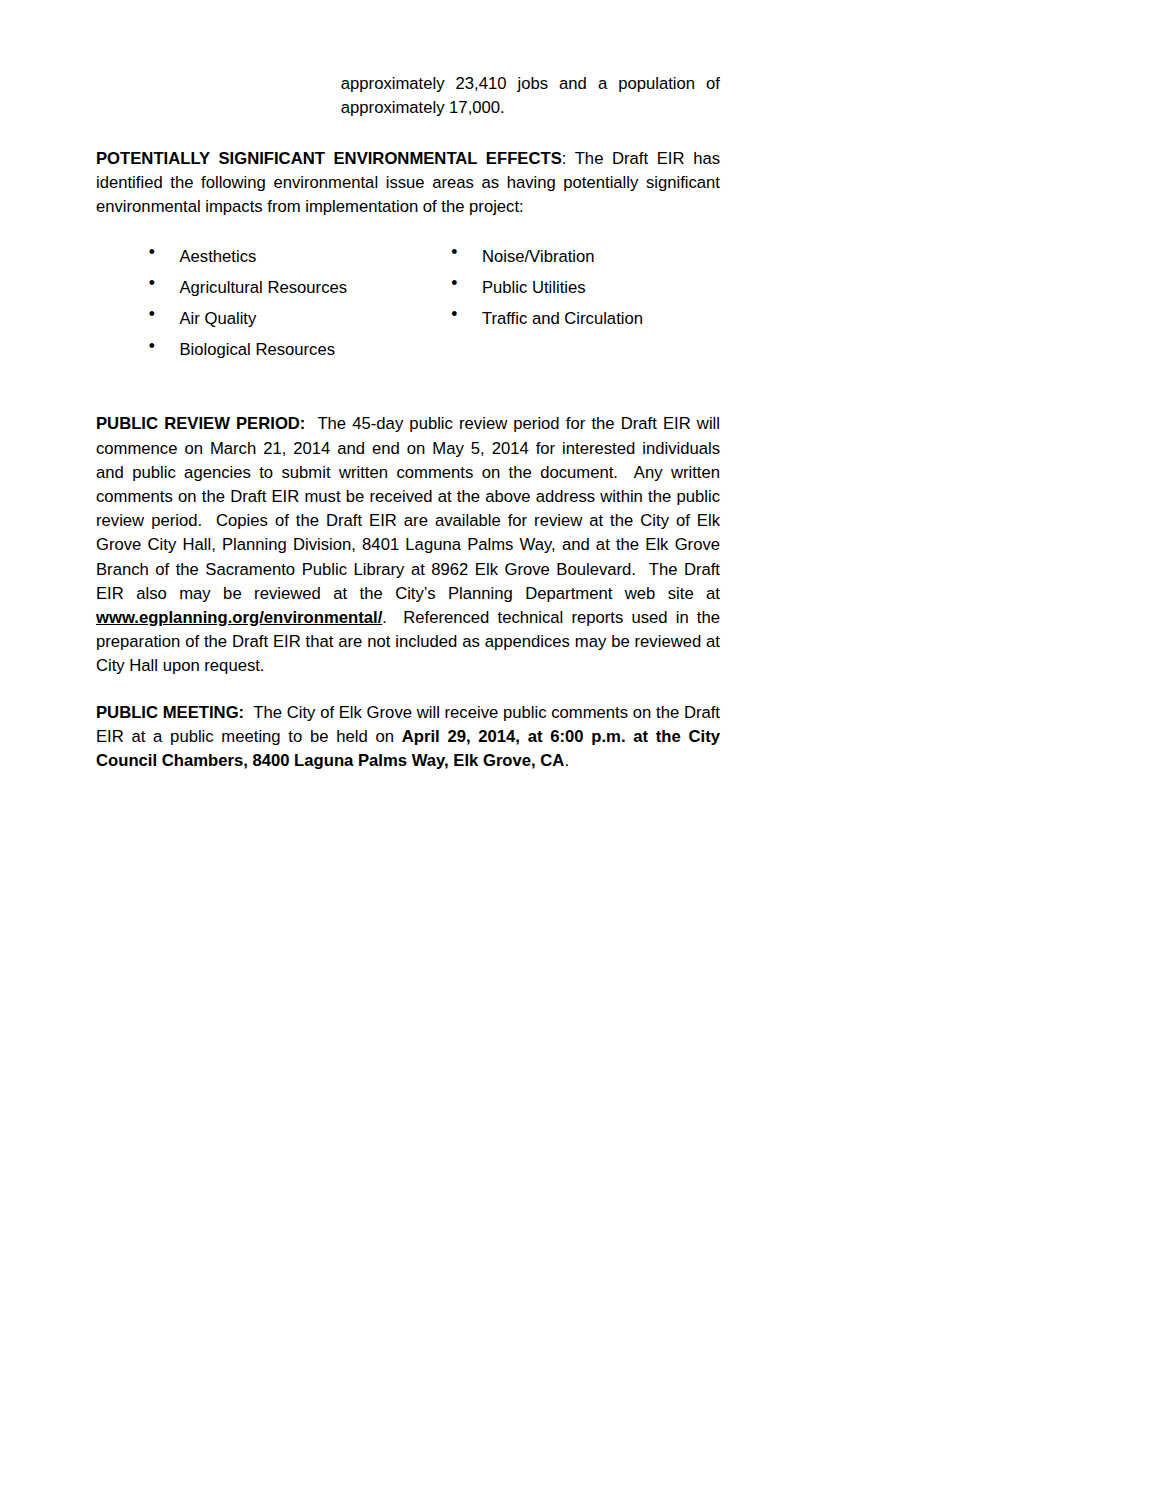approximately 23,410 jobs and a population of approximately 17,000.
POTENTIALLY SIGNIFICANT ENVIRONMENTAL EFFECTS: The Draft EIR has identified the following environmental issue areas as having potentially significant environmental impacts from implementation of the project:
Aesthetics
Agricultural Resources
Air Quality
Biological Resources
Noise/Vibration
Public Utilities
Traffic and Circulation
PUBLIC REVIEW PERIOD: The 45-day public review period for the Draft EIR will commence on March 21, 2014 and end on May 5, 2014 for interested individuals and public agencies to submit written comments on the document. Any written comments on the Draft EIR must be received at the above address within the public review period. Copies of the Draft EIR are available for review at the City of Elk Grove City Hall, Planning Division, 8401 Laguna Palms Way, and at the Elk Grove Branch of the Sacramento Public Library at 8962 Elk Grove Boulevard. The Draft EIR also may be reviewed at the City’s Planning Department web site at www.egplanning.org/environmental/. Referenced technical reports used in the preparation of the Draft EIR that are not included as appendices may be reviewed at City Hall upon request.
PUBLIC MEETING: The City of Elk Grove will receive public comments on the Draft EIR at a public meeting to be held on April 29, 2014, at 6:00 p.m. at the City Council Chambers, 8400 Laguna Palms Way, Elk Grove, CA.